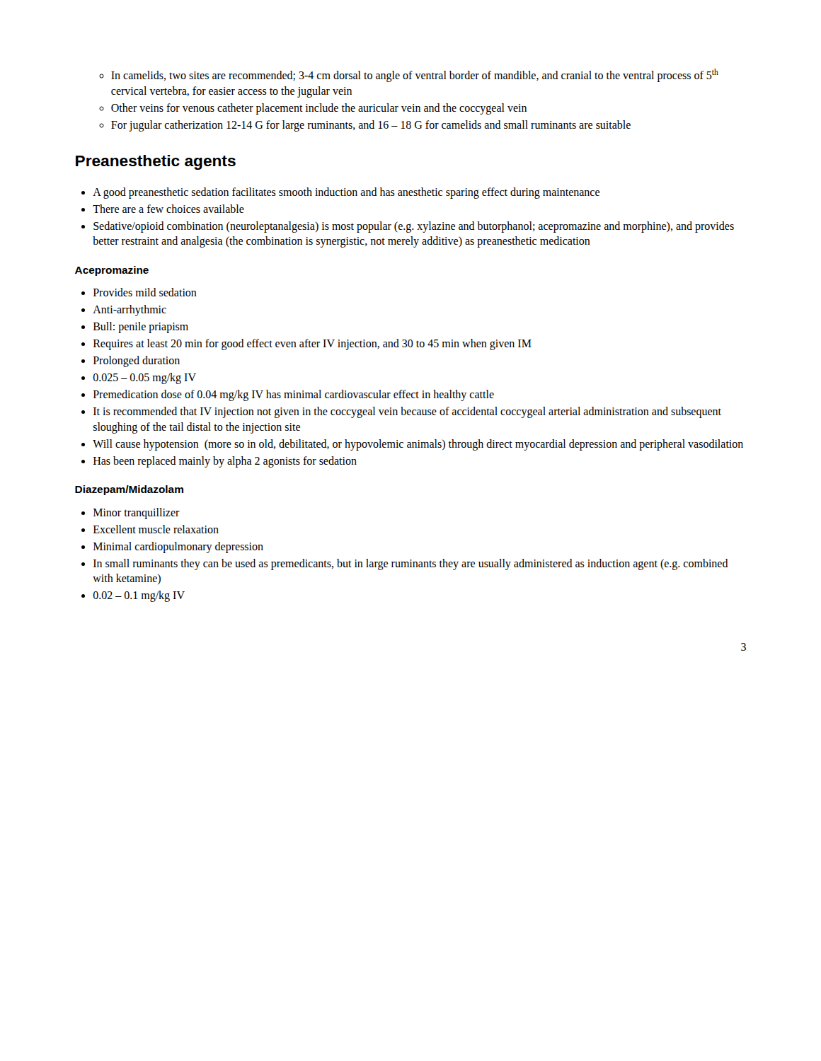In camelids, two sites are recommended; 3-4 cm dorsal to angle of ventral border of mandible, and cranial to the ventral process of 5th cervical vertebra, for easier access to the jugular vein
Other veins for venous catheter placement include the auricular vein and the coccygeal vein
For jugular catherization 12-14 G for large ruminants, and 16 – 18 G for camelids and small ruminants are suitable
Preanesthetic agents
A good preanesthetic sedation facilitates smooth induction and has anesthetic sparing effect during maintenance
There are a few choices available
Sedative/opioid combination (neuroleptanalgesia) is most popular (e.g. xylazine and butorphanol; acepromazine and morphine), and provides better restraint and analgesia (the combination is synergistic, not merely additive) as preanesthetic medication
Acepromazine
Provides mild sedation
Anti-arrhythmic
Bull: penile priapism
Requires at least 20 min for good effect even after IV injection, and 30 to 45 min when given IM
Prolonged duration
0.025 – 0.05 mg/kg IV
Premedication dose of 0.04 mg/kg IV has minimal cardiovascular effect in healthy cattle
It is recommended that IV injection not given in the coccygeal vein because of accidental coccygeal arterial administration and subsequent sloughing of the tail distal to the injection site
Will cause hypotension (more so in old, debilitated, or hypovolemic animals) through direct myocardial depression and peripheral vasodilation
Has been replaced mainly by alpha 2 agonists for sedation
Diazepam/Midazolam
Minor tranquillizer
Excellent muscle relaxation
Minimal cardiopulmonary depression
In small ruminants they can be used as premedicants, but in large ruminants they are usually administered as induction agent (e.g. combined with ketamine)
0.02 – 0.1 mg/kg IV
3